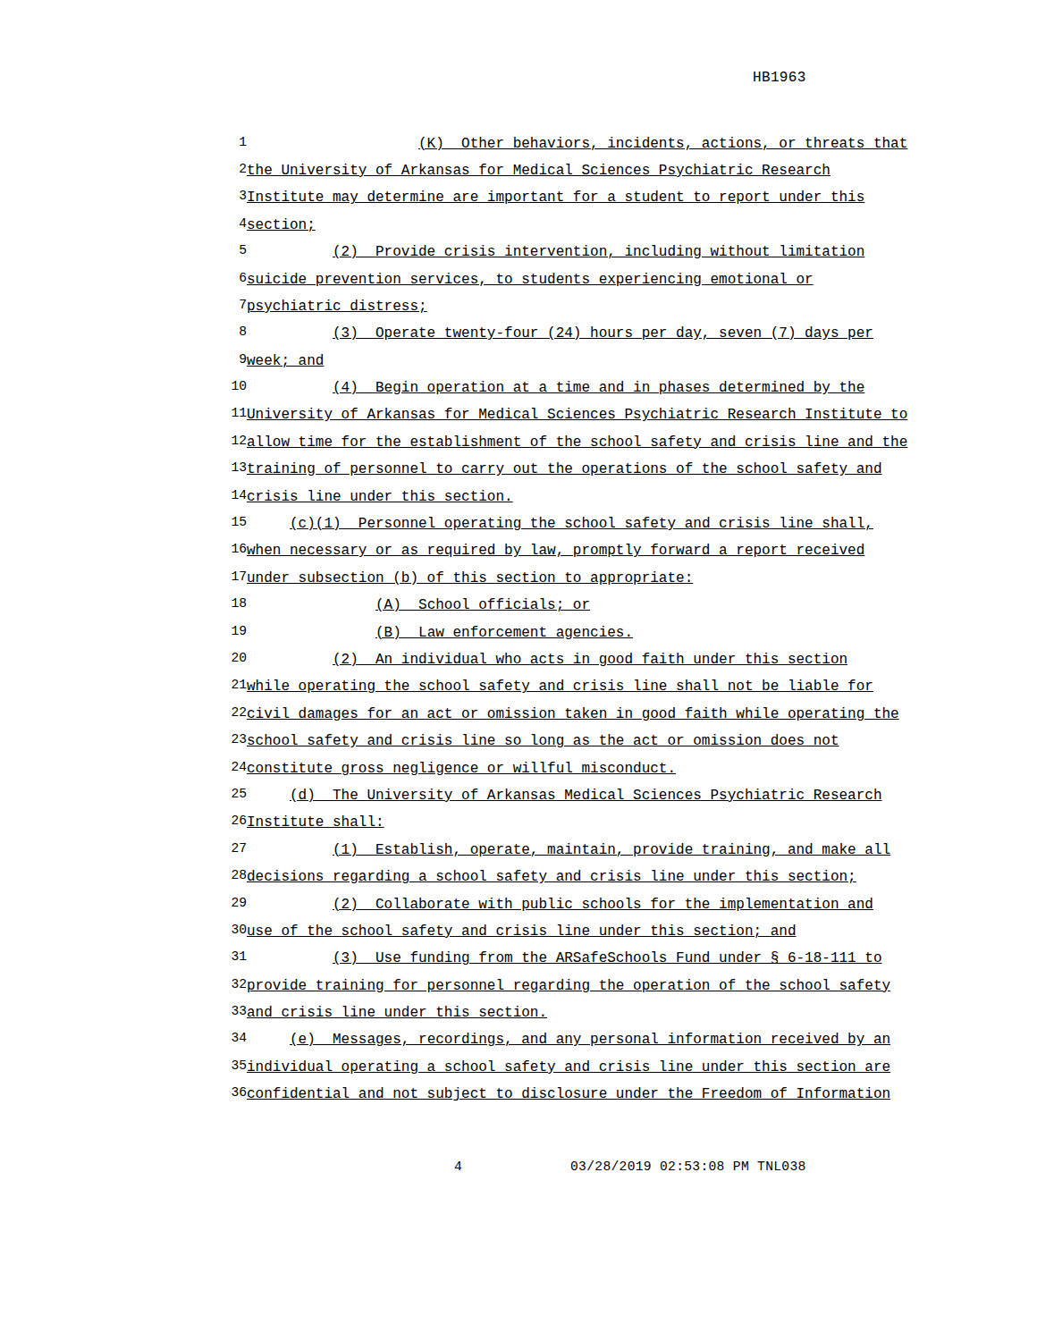HB1963
| 1 | (K) Other behaviors, incidents, actions, or threats that |
| 2 | the University of Arkansas for Medical Sciences Psychiatric Research |
| 3 | Institute may determine are important for a student to report under this |
| 4 | section; |
| 5 | (2) Provide crisis intervention, including without limitation |
| 6 | suicide prevention services, to students experiencing emotional or |
| 7 | psychiatric distress; |
| 8 | (3) Operate twenty-four (24) hours per day, seven (7) days per |
| 9 | week; and |
| 10 | (4) Begin operation at a time and in phases determined by the |
| 11 | University of Arkansas for Medical Sciences Psychiatric Research Institute to |
| 12 | allow time for the establishment of the school safety and crisis line and the |
| 13 | training of personnel to carry out the operations of the school safety and |
| 14 | crisis line under this section. |
| 15 | (c)(1) Personnel operating the school safety and crisis line shall, |
| 16 | when necessary or as required by law, promptly forward a report received |
| 17 | under subsection (b) of this section to appropriate: |
| 18 | (A) School officials; or |
| 19 | (B) Law enforcement agencies. |
| 20 | (2) An individual who acts in good faith under this section |
| 21 | while operating the school safety and crisis line shall not be liable for |
| 22 | civil damages for an act or omission taken in good faith while operating the |
| 23 | school safety and crisis line so long as the act or omission does not |
| 24 | constitute gross negligence or willful misconduct. |
| 25 | (d) The University of Arkansas Medical Sciences Psychiatric Research |
| 26 | Institute shall: |
| 27 | (1) Establish, operate, maintain, provide training, and make all |
| 28 | decisions regarding a school safety and crisis line under this section; |
| 29 | (2) Collaborate with public schools for the implementation and |
| 30 | use of the school safety and crisis line under this section; and |
| 31 | (3) Use funding from the ARSafeSchools Fund under § 6-18-111 to |
| 32 | provide training for personnel regarding the operation of the school safety |
| 33 | and crisis line under this section. |
| 34 | (e) Messages, recordings, and any personal information received by an |
| 35 | individual operating a school safety and crisis line under this section are |
| 36 | confidential and not subject to disclosure under the Freedom of Information |
4
03/28/2019 02:53:08 PM TNL038